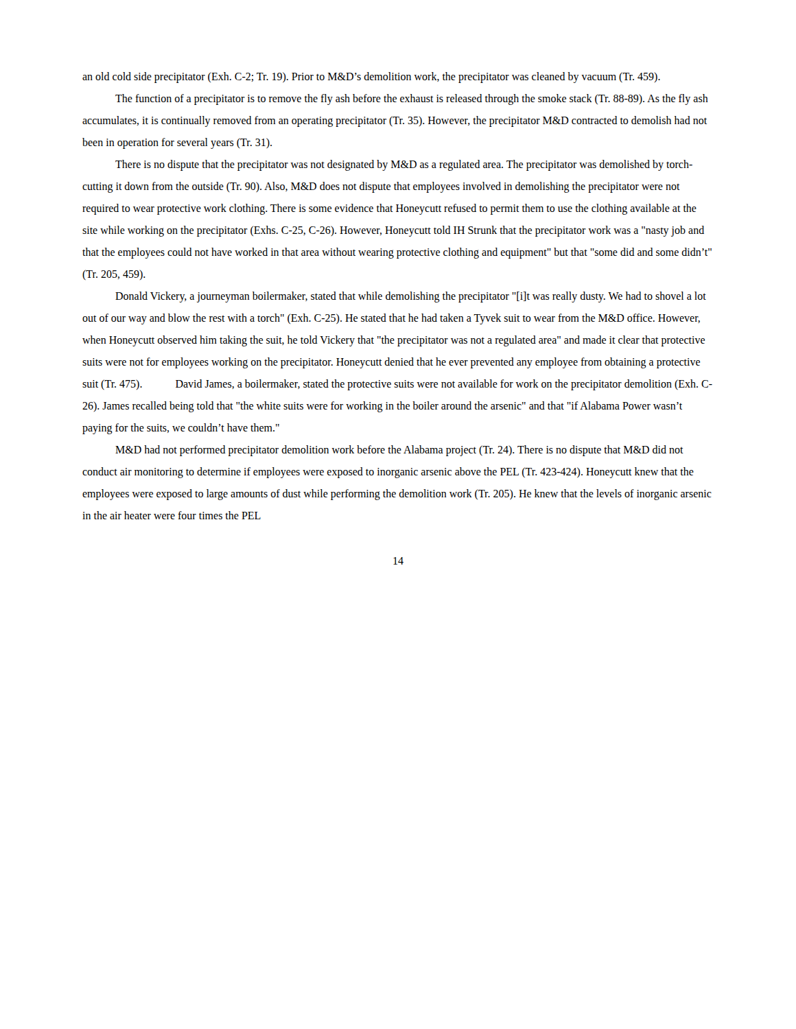an old cold side precipitator (Exh. C-2; Tr. 19). Prior to M&D’s demolition work, the precipitator was cleaned by vacuum (Tr. 459).
The function of a precipitator is to remove the fly ash before the exhaust is released through the smoke stack (Tr. 88-89). As the fly ash accumulates, it is continually removed from an operating precipitator (Tr. 35). However, the precipitator M&D contracted to demolish had not been in operation for several years (Tr. 31).
There is no dispute that the precipitator was not designated by M&D as a regulated area. The precipitator was demolished by torch-cutting it down from the outside (Tr. 90). Also, M&D does not dispute that employees involved in demolishing the precipitator were not required to wear protective work clothing. There is some evidence that Honeycutt refused to permit them to use the clothing available at the site while working on the precipitator (Exhs. C-25, C-26). However, Honeycutt told IH Strunk that the precipitator work was a "nasty job and that the employees could not have worked in that area without wearing protective clothing and equipment" but that "some did and some didn’t" (Tr. 205, 459).
Donald Vickery, a journeyman boilermaker, stated that while demolishing the precipitator "[i]t was really dusty. We had to shovel a lot out of our way and blow the rest with a torch" (Exh. C-25). He stated that he had taken a Tyvek suit to wear from the M&D office. However, when Honeycutt observed him taking the suit, he told Vickery that "the precipitator was not a regulated area" and made it clear that protective suits were not for employees working on the precipitator. Honeycutt denied that he ever prevented any employee from obtaining a protective suit (Tr. 475).   David James, a boilermaker, stated the protective suits were not available for work on the precipitator demolition (Exh. C-26). James recalled being told that "the white suits were for working in the boiler around the arsenic" and that "if Alabama Power wasn’t paying for the suits, we couldn’t have them."
M&D had not performed precipitator demolition work before the Alabama project (Tr. 24). There is no dispute that M&D did not conduct air monitoring to determine if employees were exposed to inorganic arsenic above the PEL (Tr. 423-424). Honeycutt knew that the employees were exposed to large amounts of dust while performing the demolition work (Tr. 205). He knew that the levels of inorganic arsenic in the air heater were four times the PEL
14